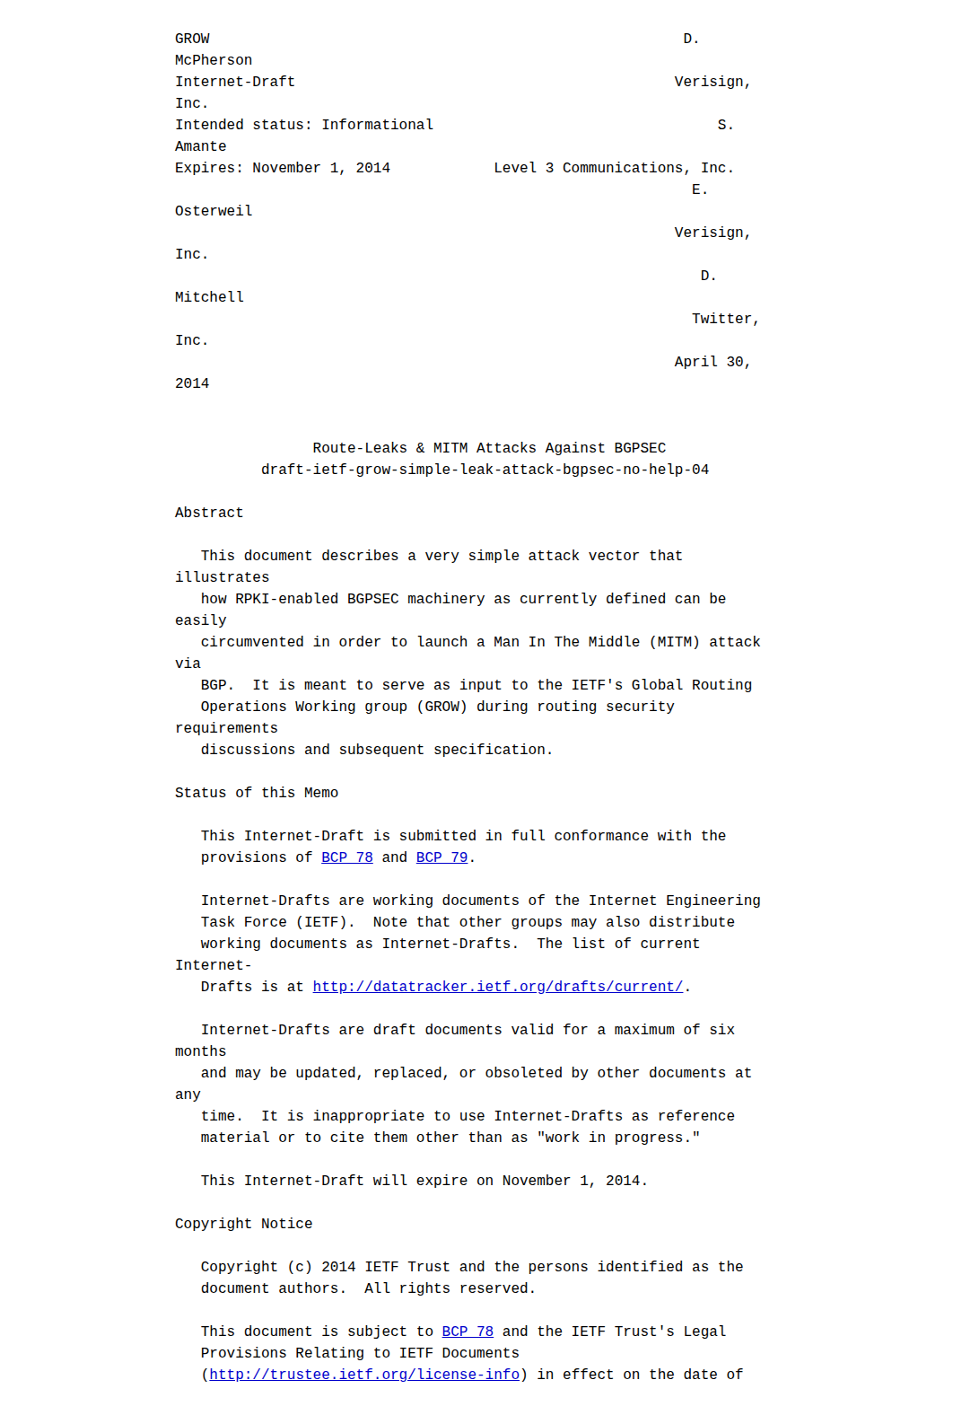GROW                                                       D. McPherson
Internet-Draft                                            Verisign, Inc.
Intended status: Informational                                 S. Amante
Expires: November 1, 2014            Level 3 Communications, Inc.
                                                            E. Osterweil
                                                          Verisign, Inc.
                                                             D. Mitchell
                                                            Twitter, Inc.
                                                          April 30, 2014


                Route-Leaks & MITM Attacks Against BGPSEC
          draft-ietf-grow-simple-leak-attack-bgpsec-no-help-04

Abstract

   This document describes a very simple attack vector that illustrates
   how RPKI-enabled BGPSEC machinery as currently defined can be easily
   circumvented in order to launch a Man In The Middle (MITM) attack via
   BGP.  It is meant to serve as input to the IETF's Global Routing
   Operations Working group (GROW) during routing security requirements
   discussions and subsequent specification.

Status of this Memo

   This Internet-Draft is submitted in full conformance with the
   provisions of BCP 78 and BCP 79.

   Internet-Drafts are working documents of the Internet Engineering
   Task Force (IETF).  Note that other groups may also distribute
   working documents as Internet-Drafts.  The list of current Internet-
   Drafts is at http://datatracker.ietf.org/drafts/current/.

   Internet-Drafts are draft documents valid for a maximum of six months
   and may be updated, replaced, or obsoleted by other documents at any
   time.  It is inappropriate to use Internet-Drafts as reference
   material or to cite them other than as "work in progress."

   This Internet-Draft will expire on November 1, 2014.

Copyright Notice

   Copyright (c) 2014 IETF Trust and the persons identified as the
   document authors.  All rights reserved.

   This document is subject to BCP 78 and the IETF Trust's Legal
   Provisions Relating to IETF Documents
   (http://trustee.ietf.org/license-info) in effect on the date of